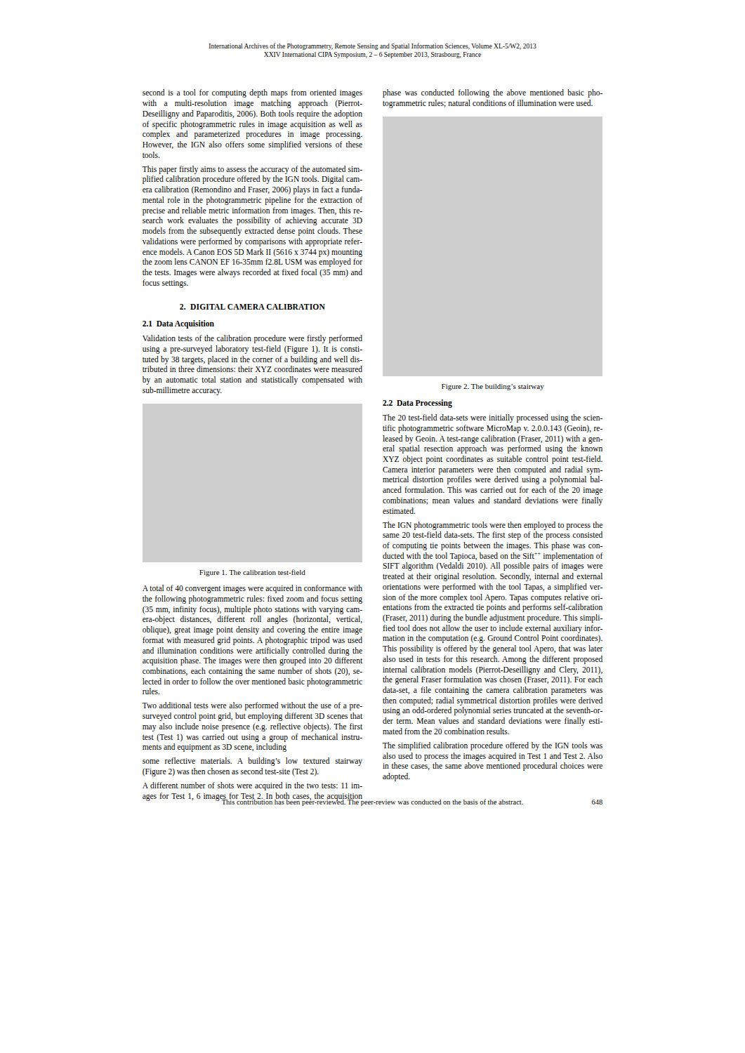International Archives of the Photogrammetry, Remote Sensing and Spatial Information Sciences, Volume XL-5/W2, 2013
XXIV International CIPA Symposium, 2 – 6 September 2013, Strasbourg, France
second is a tool for computing depth maps from oriented images with a multi-resolution image matching approach (Pierrot-Deseilligny and Paparoditis, 2006). Both tools require the adoption of specific photogrammetric rules in image acquisition as well as complex and parameterized procedures in image processing. However, the IGN also offers some simplified versions of these tools.
This paper firstly aims to assess the accuracy of the automated simplified calibration procedure offered by the IGN tools. Digital camera calibration (Remondino and Fraser, 2006) plays in fact a fundamental role in the photogrammetric pipeline for the extraction of precise and reliable metric information from images. Then, this research work evaluates the possibility of achieving accurate 3D models from the subsequently extracted dense point clouds. These validations were performed by comparisons with appropriate reference models. A Canon EOS 5D Mark II (5616 x 3744 px) mounting the zoom lens CANON EF 16-35mm f2.8L USM was employed for the tests. Images were always recorded at fixed focal (35 mm) and focus settings.
2. Digital Camera Calibration
2.1 Data Acquisition
Validation tests of the calibration procedure were firstly performed using a pre-surveyed laboratory test-field (Figure 1). It is constituted by 38 targets, placed in the corner of a building and well distributed in three dimensions: their XYZ coordinates were measured by an automatic total station and statistically compensated with sub-millimetre accuracy.
Figure 1. The calibration test-field
A total of 40 convergent images were acquired in conformance with the following photogrammetric rules: fixed zoom and focus setting (35 mm, infinity focus), multiple photo stations with varying camera-object distances, different roll angles (horizontal, vertical, oblique), great image point density and covering the entire image format with measured grid points. A photographic tripod was used and illumination conditions were artificially controlled during the acquisition phase. The images were then grouped into 20 different combinations, each containing the same number of shots (20), selected in order to follow the over mentioned basic photogrammetric rules.
Two additional tests were also performed without the use of a pre-surveyed control point grid, but employing different 3D scenes that may also include noise presence (e.g. reflective objects). The first test (Test 1) was carried out using a group of mechanical instruments and equipment as 3D scene, including
some reflective materials. A building’s low textured stairway (Figure 2) was then chosen as second test-site (Test 2).
A different number of shots were acquired in the two tests: 11 images for Test 1, 6 images for Test 2. In both cases, the acquisition phase was conducted following the above mentioned basic photogrammetric rules; natural conditions of illumination were used.
Figure 2. The building’s stairway
2.2 Data Processing
The 20 test-field data-sets were initially processed using the scientific photogrammetric software MicroMap v. 2.0.0.143 (Geoin), released by Geoin. A test-range calibration (Fraser, 2011) with a general spatial resection approach was performed using the known XYZ object point coordinates as suitable control point test-field. Camera interior parameters were then computed and radial symmetrical distortion profiles were derived using a polynomial balanced formulation. This was carried out for each of the 20 image combinations; mean values and standard deviations were finally estimated.
The IGN photogrammetric tools were then employed to process the same 20 test-field data-sets. The first step of the process consisted of computing tie points between the images. This phase was conducted with the tool Tapioca, based on the Sift++ implementation of SIFT algorithm (Vedaldi 2010). All possible pairs of images were treated at their original resolution. Secondly, internal and external orientations were performed with the tool Tapas, a simplified version of the more complex tool Apero. Tapas computes relative orientations from the extracted tie points and performs self-calibration (Fraser, 2011) during the bundle adjustment procedure. This simplified tool does not allow the user to include external auxiliary information in the computation (e.g. Ground Control Point coordinates). This possibility is offered by the general tool Apero, that was later also used in tests for this research. Among the different proposed internal calibration models (Pierrot-Deseilligny and Clery, 2011), the general Fraser formulation was chosen (Fraser, 2011). For each data-set, a file containing the camera calibration parameters was then computed; radial symmetrical distortion profiles were derived using an odd-ordered polynomial series truncated at the seventh-order term. Mean values and standard deviations were finally estimated from the 20 combination results.
The simplified calibration procedure offered by the IGN tools was also used to process the images acquired in Test 1 and Test 2. Also in these cases, the same above mentioned procedural choices were adopted.
This contribution has been peer-reviewed. The peer-review was conducted on the basis of the abstract. 648